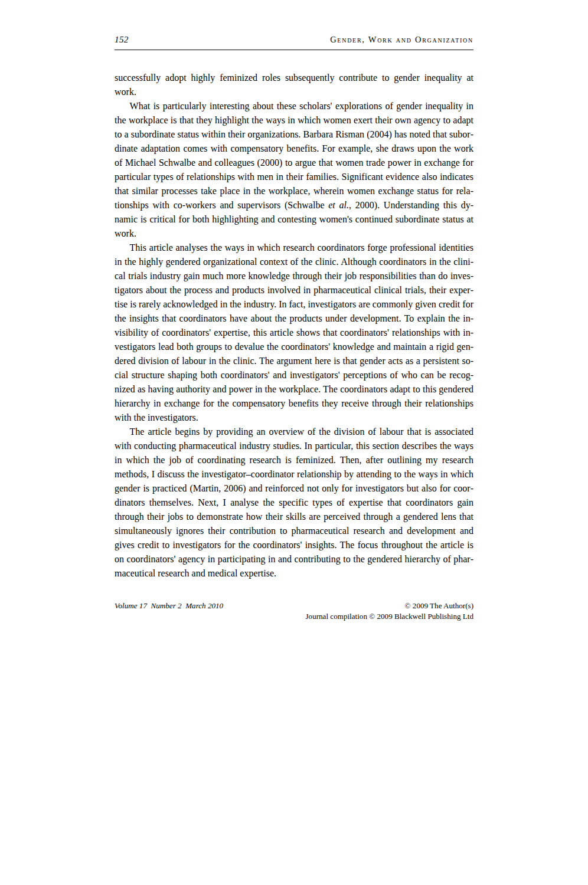152 Gender, Work and Organization
successfully adopt highly feminized roles subsequently contribute to gender inequality at work.
What is particularly interesting about these scholars' explorations of gender inequality in the workplace is that they highlight the ways in which women exert their own agency to adapt to a subordinate status within their organizations. Barbara Risman (2004) has noted that subordinate adaptation comes with compensatory benefits. For example, she draws upon the work of Michael Schwalbe and colleagues (2000) to argue that women trade power in exchange for particular types of relationships with men in their families. Significant evidence also indicates that similar processes take place in the workplace, wherein women exchange status for relationships with co-workers and supervisors (Schwalbe et al., 2000). Understanding this dynamic is critical for both highlighting and contesting women's continued subordinate status at work.
This article analyses the ways in which research coordinators forge professional identities in the highly gendered organizational context of the clinic. Although coordinators in the clinical trials industry gain much more knowledge through their job responsibilities than do investigators about the process and products involved in pharmaceutical clinical trials, their expertise is rarely acknowledged in the industry. In fact, investigators are commonly given credit for the insights that coordinators have about the products under development. To explain the invisibility of coordinators' expertise, this article shows that coordinators' relationships with investigators lead both groups to devalue the coordinators' knowledge and maintain a rigid gendered division of labour in the clinic. The argument here is that gender acts as a persistent social structure shaping both coordinators' and investigators' perceptions of who can be recognized as having authority and power in the workplace. The coordinators adapt to this gendered hierarchy in exchange for the compensatory benefits they receive through their relationships with the investigators.
The article begins by providing an overview of the division of labour that is associated with conducting pharmaceutical industry studies. In particular, this section describes the ways in which the job of coordinating research is feminized. Then, after outlining my research methods, I discuss the investigator–coordinator relationship by attending to the ways in which gender is practiced (Martin, 2006) and reinforced not only for investigators but also for coordinators themselves. Next, I analyse the specific types of expertise that coordinators gain through their jobs to demonstrate how their skills are perceived through a gendered lens that simultaneously ignores their contribution to pharmaceutical research and development and gives credit to investigators for the coordinators' insights. The focus throughout the article is on coordinators' agency in participating in and contributing to the gendered hierarchy of pharmaceutical research and medical expertise.
Volume 17 Number 2 March 2010 © 2009 The Author(s)
Journal compilation © 2009 Blackwell Publishing Ltd